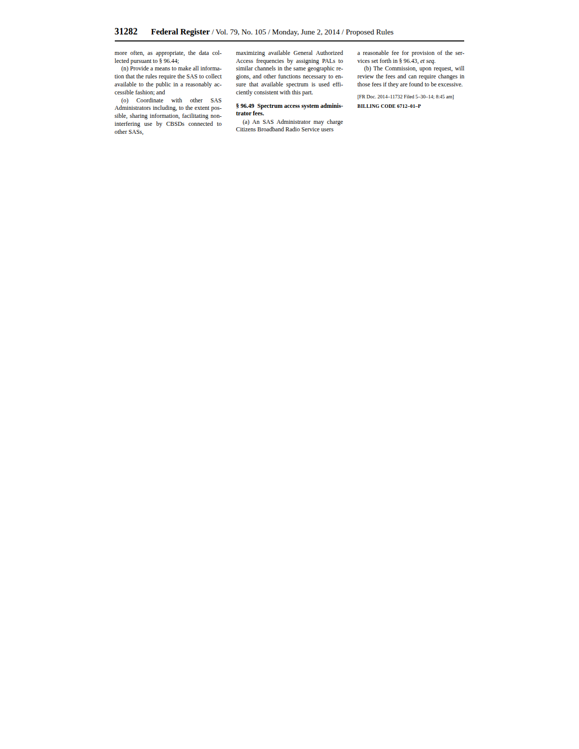31282 Federal Register / Vol. 79, No. 105 / Monday, June 2, 2014 / Proposed Rules
more often, as appropriate, the data collected pursuant to § 96.44;
(n) Provide a means to make all information that the rules require the SAS to collect available to the public in a reasonably accessible fashion; and
(o) Coordinate with other SAS Administrators including, to the extent possible, sharing information, facilitating non-interfering use by CBSDs connected to other SASs,
maximizing available General Authorized Access frequencies by assigning PALs to similar channels in the same geographic regions, and other functions necessary to ensure that available spectrum is used efficiently consistent with this part.
§ 96.49 Spectrum access system administrator fees.
(a) An SAS Administrator may charge Citizens Broadband Radio Service users
a reasonable fee for provision of the services set forth in § 96.43, et seq.
(b) The Commission, upon request, will review the fees and can require changes in those fees if they are found to be excessive.
[FR Doc. 2014–11732 Filed 5–30–14; 8:45 am]
BILLING CODE 6712–01–P